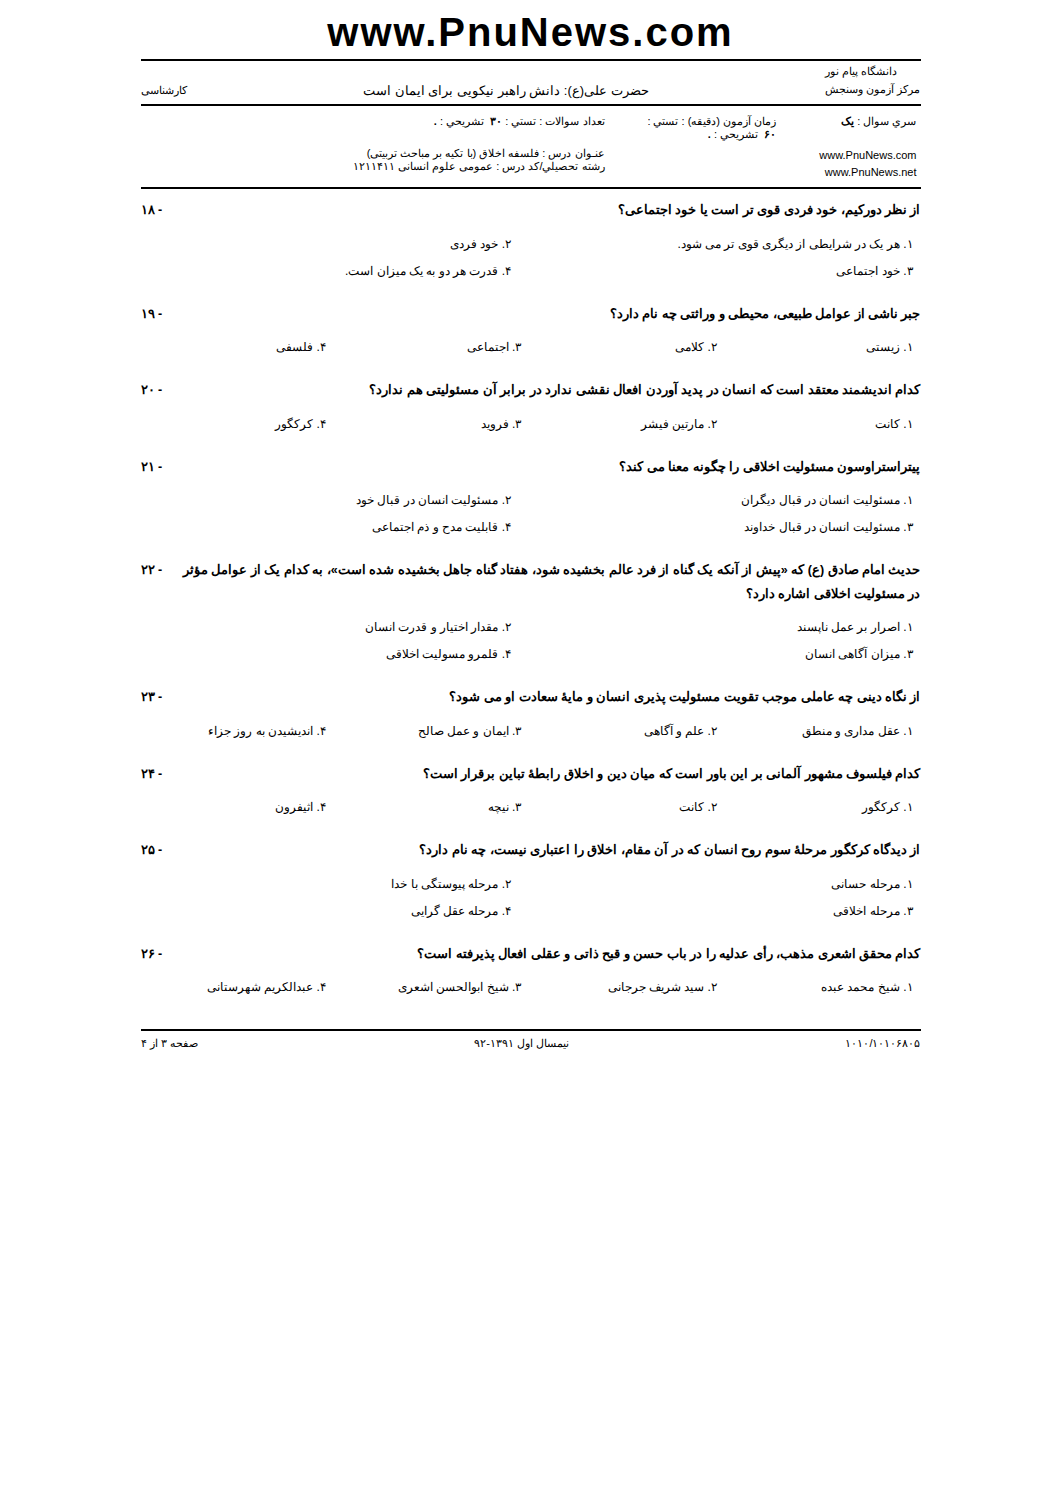www.PnuNews.com
دانشگاه پیام نور
مرکز آزمون وسنجش
حضرت علی(ع): دانش راهبر نیکویی برای ایمان است
کارشناسی
| سري سوال : یک | زمان آزمون (دقیقه) : تستي : ۶۰ تشریحي : . | تعداد سوالات : تستي : ۳۰ تشریحي : . | |
| www.PnuNews.com www.PnuNews.net | عنـوان درس : فلسفه اخلاق (با تکیه بر مباحث تربیتی) رشته تحصیلي/کد درس : عمومی علوم انسانی ۱۲۱۱۴۱۱ |
۱۸ - از نظر دورکیم، خود فردی قوی تر است یا خود اجتماعی؟
۱. هر یک در شرایطی از دیگری قوی تر می شود.
۲. خود فردی
۳. خود اجتماعی
۴. قدرت هر دو به یک میزان است.
۱۹ - جبر ناشی از عوامل طبیعی، محیطی و وراثتی چه نام دارد؟
۱. زیستی
۲. کلامی
۳. اجتماعی
۴. فلسفی
۲۰ - کدام اندیشمند معتقد است که انسان در پدید آوردن افعال نقشی ندارد در برابر آن مسئولیتی هم ندارد؟
۱. کانت
۲. مارتین فیشر
۳. فروید
۴. کرکگور
۲۱ - پیتراستراوسون مسئولیت اخلاقی را چگونه معنا می کند؟
۱. مسئولیت انسان در قبال دیگران
۲. مسئولیت انسان در قبال خود
۳. مسئولیت انسان در قبال خداوند
۴. قابلیت مدح و ذم اجتماعی
۲۲ - حدیث امام صادق (ع) که «پیش از آنکه یک گناه از فرد عالم بخشیده شود، هفتاد گناه جاهل بخشیده شده است»، به کدام یک از عوامل مؤثر در مسئولیت اخلاقی اشاره دارد؟
۱. اصرار بر عمل ناپسند
۲. مقدار اختیار و قدرت انسان
۳. میزان آگاهی انسان
۴. قلمرو مسولیت اخلاقی
۲۳ - از نگاه دینی چه عاملی موجب تقویت مسئولیت پذیری انسان و مایهٔ سعادت او می شود؟
۱. عقل مداری و منطق
۲. علم و آگاهی
۳. ایمان و عمل صالح
۴. اندیشیدن به روز جزاء
۲۴ - کدام فیلسوف مشهور آلمانی بر این باور است که میان دین و اخلاق رابطهٔ تباین برقرار است؟
۱. کرکگور
۲. کانت
۳. نیچه
۴. اثیفرون
۲۵ - از دیدگاه کرکگور مرحلهٔ سوم روح انسان که در آن مقام، اخلاق را اعتباری نیست، چه نام دارد؟
۱. مرحله حسانی
۲. مرحله پیوستگی با خدا
۳. مرحله اخلاقی
۴. مرحله عقل گرایی
۲۶ - کدام محقق اشعری مذهب، رأی عدلیه را در باب حسن و قبح ذاتی و عقلی افعال پذیرفته است؟
۱. شیخ محمد عبده
۲. سید شریف جرجانی
۳. شیخ ابوالحسن اشعری
۴. عبدالکریم شهرستانی
۱۰۱۰/۱۰۱۰۶۸۰۵
نیمسال اول ۱۳۹۱-۹۲
صفحه ۳ از ۴